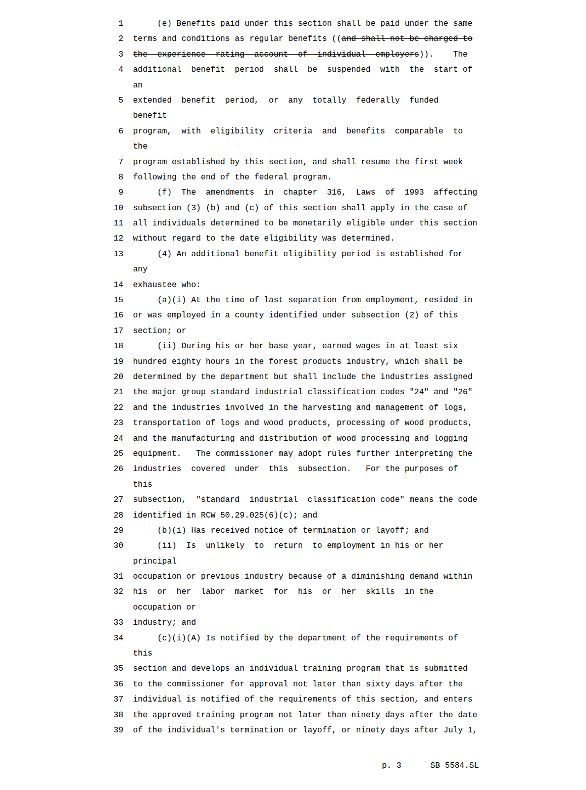(e) Benefits paid under this section shall be paid under the same
terms and conditions as regular benefits ((and shall not be charged to
the experience rating account of individual employers)). The
additional benefit period shall be suspended with the start of an
extended benefit period, or any totally federally funded benefit
program, with eligibility criteria and benefits comparable to the
program established by this section, and shall resume the first week
following the end of the federal program.
(f) The amendments in chapter 316, Laws of 1993 affecting
subsection (3) (b) and (c) of this section shall apply in the case of
all individuals determined to be monetarily eligible under this section
without regard to the date eligibility was determined.
(4) An additional benefit eligibility period is established for any
exhaustee who:
(a)(i) At the time of last separation from employment, resided in
or was employed in a county identified under subsection (2) of this
section; or
(ii) During his or her base year, earned wages in at least six
hundred eighty hours in the forest products industry, which shall be
determined by the department but shall include the industries assigned
the major group standard industrial classification codes "24" and "26"
and the industries involved in the harvesting and management of logs,
transportation of logs and wood products, processing of wood products,
and the manufacturing and distribution of wood processing and logging
equipment. The commissioner may adopt rules further interpreting the
industries covered under this subsection. For the purposes of this
subsection, "standard industrial classification code" means the code
identified in RCW 50.29.025(6)(c); and
(b)(i) Has received notice of termination or layoff; and
(ii) Is unlikely to return to employment in his or her principal
occupation or previous industry because of a diminishing demand within
his or her labor market for his or her skills in the occupation or
industry; and
(c)(i)(A) Is notified by the department of the requirements of this
section and develops an individual training program that is submitted
to the commissioner for approval not later than sixty days after the
individual is notified of the requirements of this section, and enters
the approved training program not later than ninety days after the date
of the individual's termination or layoff, or ninety days after July 1,
p. 3 SB 5584.SL